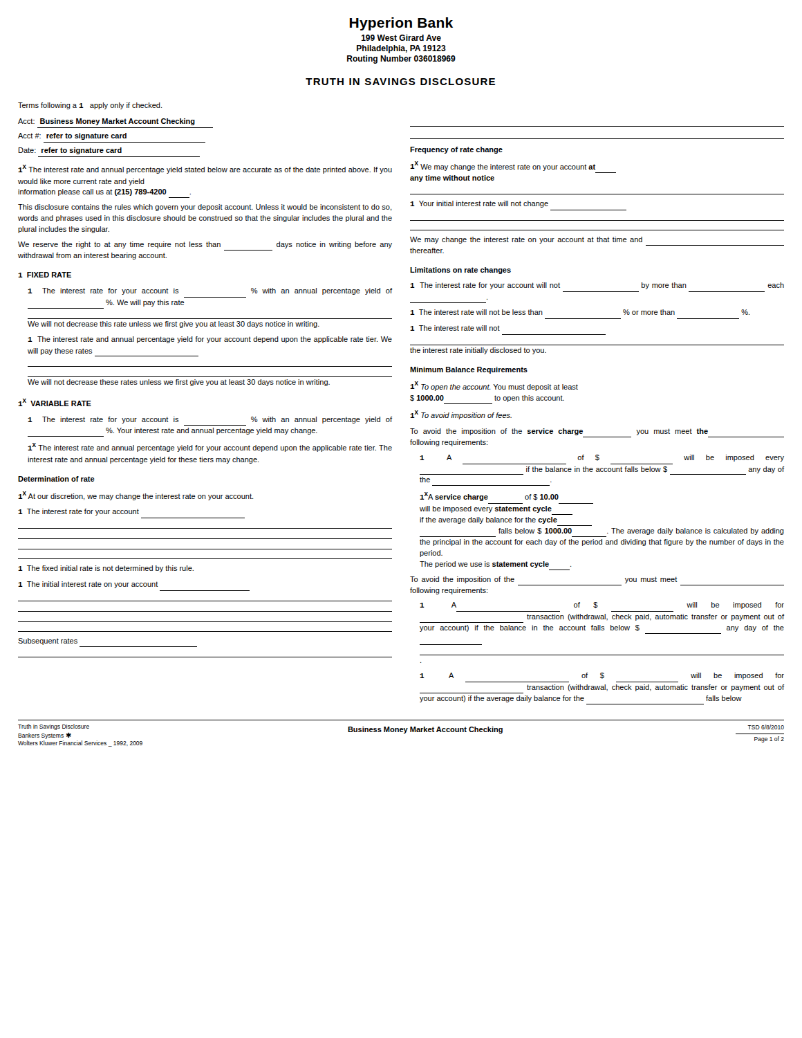Hyperion Bank
199 West Girard Ave
Philadelphia, PA 19123
Routing Number 036018969
TRUTH IN SAVINGS DISCLOSURE
Terms following a 1 apply only if checked.
Acct: Business Money Market Account Checking
Acct #: refer to signature card
Date: refer to signature card
1X The interest rate and annual percentage yield stated below are accurate as of the date printed above. If you would like more current rate and yield
information please call us at (215) 789-4200 .
This disclosure contains the rules which govern your deposit account. Unless it would be inconsistent to do so, words and phrases used in this disclosure should be construed so that the singular includes the plural and the plural includes the singular.
We reserve the right to at any time require not less than days notice in writing before any withdrawal from an interest bearing account.
1 FIXED RATE
1 The interest rate for your account is % with an annual percentage yield of %. We will pay this rate We will not decrease this rate unless we first give you at least 30 days notice in writing.
1 The interest rate and annual percentage yield for your account depend upon the applicable rate tier. We will pay these rates We will not decrease these rates unless we first give you at least 30 days notice in writing.
1X VARIABLE RATE
1 The interest rate for your account is % with an annual percentage yield of %. Your interest rate and annual percentage yield may change.
1X The interest rate and annual percentage yield for your account depend upon the applicable rate tier. The interest rate and annual percentage yield for these tiers may change.
Determination of rate
1X At our discretion, we may change the interest rate on your account.
1 The interest rate for your account
1 The fixed initial rate is not determined by this rule.
1 The initial interest rate on your account
Subsequent rates
Frequency of rate change
1X We may change the interest rate on your account at
any time without notice
1 Your initial interest rate will not change
We may change the interest rate on your account at that time and thereafter.
Limitations on rate changes
1 The interest rate for your account will not by more than each .
1 The interest rate will not be less than % or more than %.
1 The interest rate will not the interest rate initially disclosed to you.
Minimum Balance Requirements
1X To open the account. You must deposit at least
$ 1000.00 to open this account.
1X To avoid imposition of fees.
To avoid the imposition of the service charge you must meet the following requirements:
1 A of $ will be imposed every if the balance in the account falls below $ any day of the .
1XA service charge of $ 10.00
will be imposed every statement cycle
if the average daily balance for the cycle
falls below $ 1000.00 . The average daily balance is calculated by adding the principal in the account for each day of the period and dividing that figure by the number of days in the period.
The period we use is statement cycle .
To avoid the imposition of the you must meet following requirements:
1 A of $ will be imposed for transaction (withdrawal, check paid, automatic transfer or payment out of your account) if the balance in the account falls below $ any day of the .
1 A of $ will be imposed for transaction (withdrawal, check paid, automatic transfer or payment out of your account) if the average daily balance for the falls below
Truth in Savings Disclosure
Bankers Systems ✱
Wolters Kluwer Financial Services _ 1992, 2009
Business Money Market Account Checking
TSD 6/8/2010
Page 1 of 2